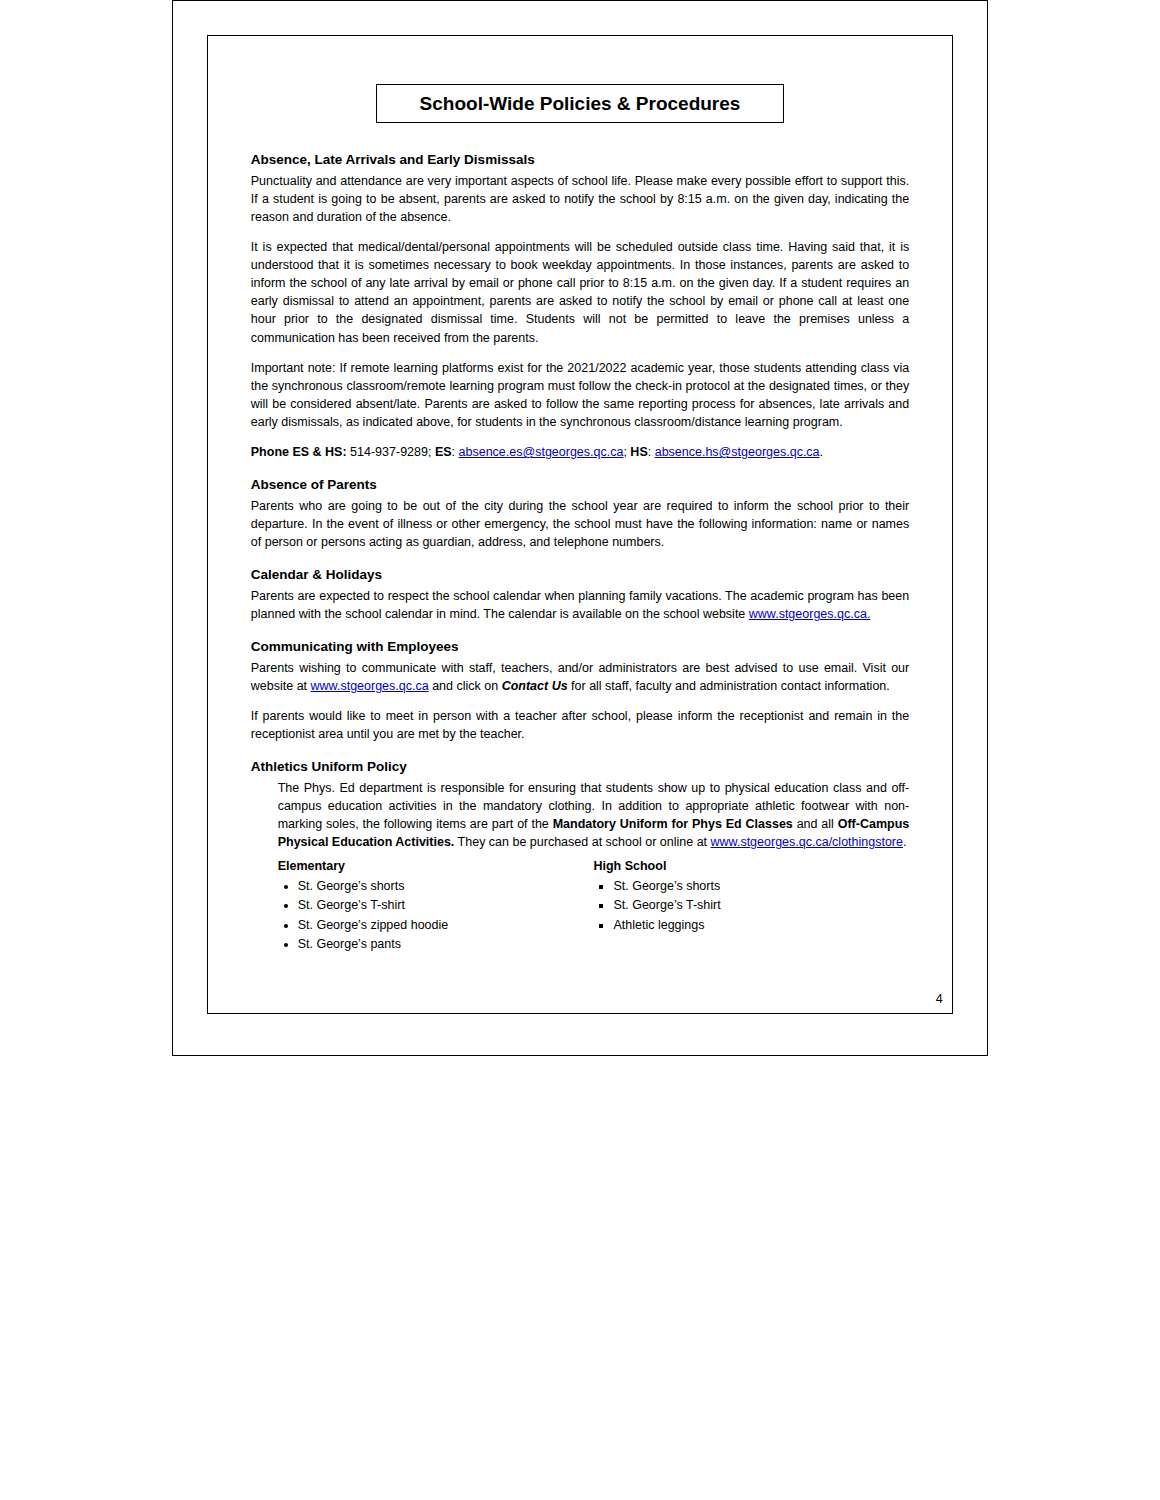School-Wide Policies & Procedures
Absence, Late Arrivals and Early Dismissals
Punctuality and attendance are very important aspects of school life. Please make every possible effort to support this. If a student is going to be absent, parents are asked to notify the school by 8:15 a.m. on the given day, indicating the reason and duration of the absence.
It is expected that medical/dental/personal appointments will be scheduled outside class time. Having said that, it is understood that it is sometimes necessary to book weekday appointments. In those instances, parents are asked to inform the school of any late arrival by email or phone call prior to 8:15 a.m. on the given day. If a student requires an early dismissal to attend an appointment, parents are asked to notify the school by email or phone call at least one hour prior to the designated dismissal time. Students will not be permitted to leave the premises unless a communication has been received from the parents.
Important note: If remote learning platforms exist for the 2021/2022 academic year, those students attending class via the synchronous classroom/remote learning program must follow the check-in protocol at the designated times, or they will be considered absent/late. Parents are asked to follow the same reporting process for absences, late arrivals and early dismissals, as indicated above, for students in the synchronous classroom/distance learning program.
Phone ES & HS: 514-937-9289; ES: absence.es@stgeorges.qc.ca; HS: absence.hs@stgeorges.qc.ca.
Absence of Parents
Parents who are going to be out of the city during the school year are required to inform the school prior to their departure. In the event of illness or other emergency, the school must have the following information: name or names of person or persons acting as guardian, address, and telephone numbers.
Calendar & Holidays
Parents are expected to respect the school calendar when planning family vacations. The academic program has been planned with the school calendar in mind. The calendar is available on the school website www.stgeorges.qc.ca.
Communicating with Employees
Parents wishing to communicate with staff, teachers, and/or administrators are best advised to use email. Visit our website at www.stgeorges.qc.ca and click on Contact Us for all staff, faculty and administration contact information.
If parents would like to meet in person with a teacher after school, please inform the receptionist and remain in the receptionist area until you are met by the teacher.
Athletics Uniform Policy
The Phys. Ed department is responsible for ensuring that students show up to physical education class and off-campus education activities in the mandatory clothing. In addition to appropriate athletic footwear with non-marking soles, the following items are part of the Mandatory Uniform for Phys Ed Classes and all Off-Campus Physical Education Activities. They can be purchased at school or online at www.stgeorges.qc.ca/clothingstore.
Elementary
St. George’s shorts
St. George’s T-shirt
St. George’s zipped hoodie
St. George’s pants
High School
St. George’s shorts
St. George’s T-shirt
Athletic leggings
4